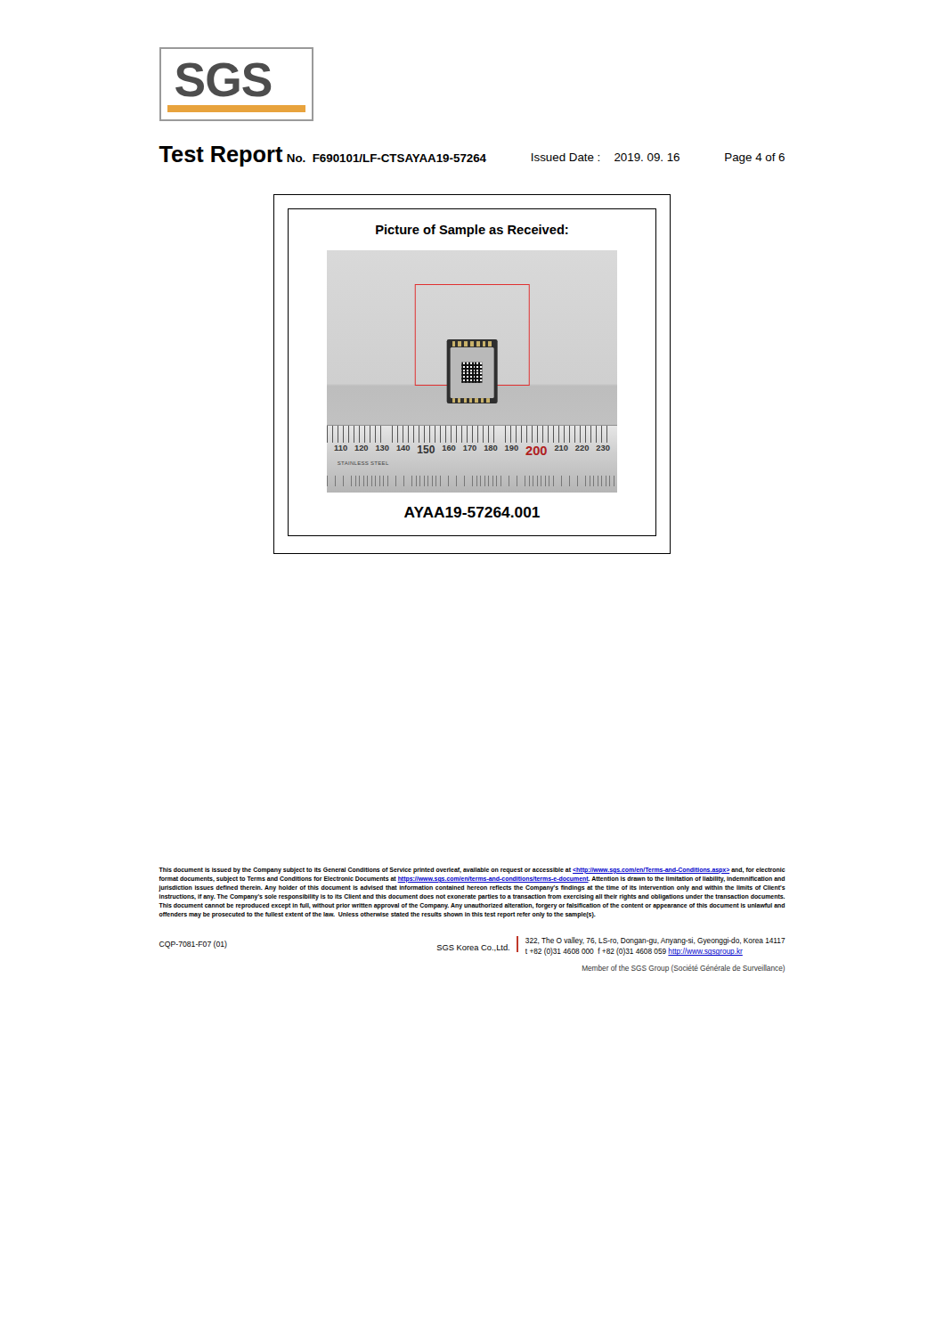SGS
Test Report No. F690101/LF-CTSAYAA19-57264
Issued Date :2019. 09. 16
Page 4 of 6
Picture of Sample as Received:
110 120 130 140 150 160 170 180 190 200 210 220 230
STAINLESS STEEL
AYAA19-57264.001
This document is issued by the Company subject to its General Conditions of Service printed overleaf, available on request or accessible at <http://www.sgs.com/en/Terms-and-Conditions.aspx> and, for electronic format documents, subject to Terms and Conditions for Electronic Documents at https://www.sgs.com/en/terms-and-conditions/terms-e-document. Attention is drawn to the limitation of liability, indemnification and jurisdiction issues defined therein. Any holder of this document is advised that information contained hereon reflects the Company's findings at the time of its intervention only and within the limits of Client's instructions, if any. The Company's sole responsibility is to its Client and this document does not exonerate parties to a transaction from exercising all their rights and obligations under the transaction documents. This document cannot be reproduced except in full, without prior written approval of the Company. Any unauthorized alteration, forgery or falsification of the content or appearance of this document is unlawful and offenders may be prosecuted to the fullest extent of the law. Unless otherwise stated the results shown in this test report refer only to the sample(s).
CQP-7081-F07 (01)
SGS Korea Co.,Ltd.
322, The O valley, 76, LS-ro, Dongan-gu, Anyang-si, Gyeonggi-do, Korea 14117
t +82 (0)31 4608 000 f +82 (0)31 4608 059 http://www.sgsgroup.kr
Member of the SGS Group (Société Générale de Surveillance)